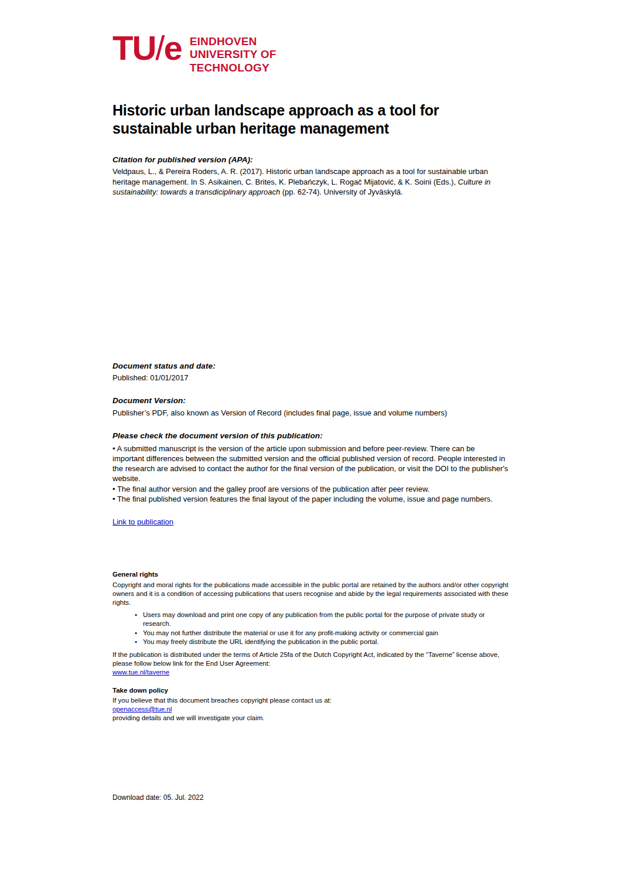TU/e
Eindhoven
University of
Technology
Historic urban landscape approach as a tool for sustainable urban heritage management
Citation for published version (APA):
Veldpaus, L., & Pereira Roders, A. R. (2017). Historic urban landscape approach as a tool for sustainable urban heritage management. In S. Asikainen, C. Brites, K. Plebańczyk, L. Rogač Mijatović, & K. Soini (Eds.), Culture in sustainability: towards a transdiciplinary approach (pp. 62-74). University of Jyväskylä.
Document status and date:
Published: 01/01/2017
Document Version:
Publisher’s PDF, also known as Version of Record (includes final page, issue and volume numbers)
Please check the document version of this publication:
• A submitted manuscript is the version of the article upon submission and before peer-review. There can be important differences between the submitted version and the official published version of record. People interested in the research are advised to contact the author for the final version of the publication, or visit the DOI to the publisher's website.
• The final author version and the galley proof are versions of the publication after peer review.
• The final published version features the final layout of the paper including the volume, issue and page numbers.
Link to publication
General rights
Copyright and moral rights for the publications made accessible in the public portal are retained by the authors and/or other copyright owners and it is a condition of accessing publications that users recognise and abide by the legal requirements associated with these rights.
Users may download and print one copy of any publication from the public portal for the purpose of private study or research.
You may not further distribute the material or use it for any profit-making activity or commercial gain
You may freely distribute the URL identifying the publication in the public portal.
If the publication is distributed under the terms of Article 25fa of the Dutch Copyright Act, indicated by the “Taverne” license above, please follow below link for the End User Agreement:
www.tue.nl/taverne
Take down policy
If you believe that this document breaches copyright please contact us at:
openaccess@tue.nl
providing details and we will investigate your claim.
Download date: 05. Jul. 2022